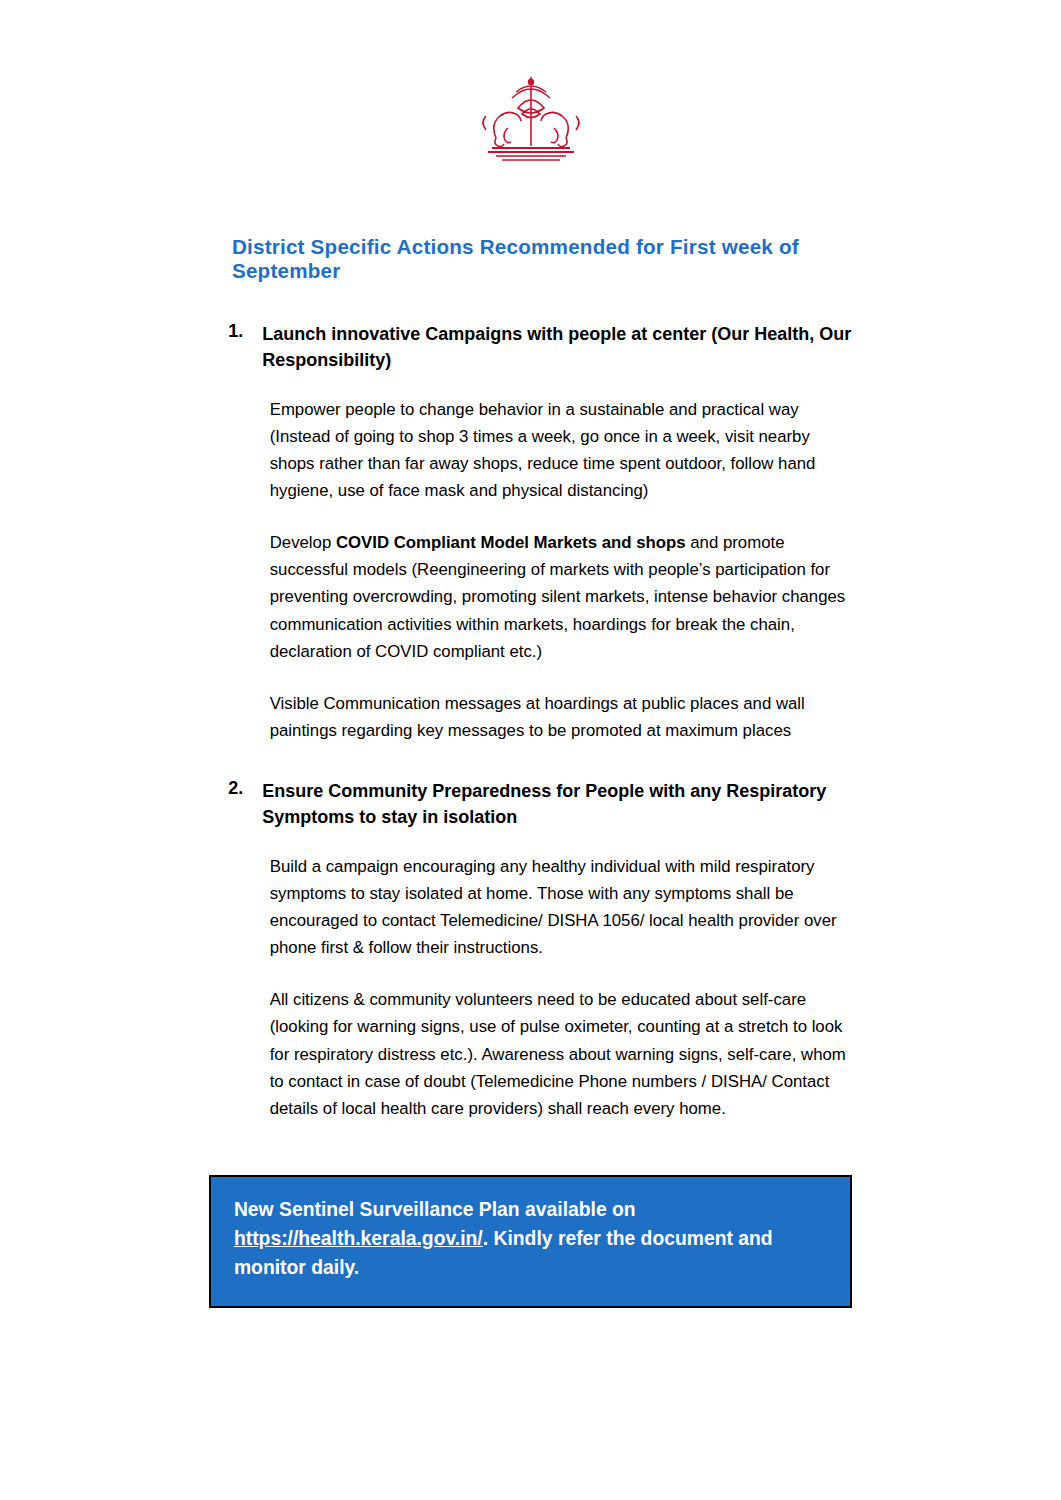District Specific Actions Recommended for First week of September
Launch innovative Campaigns with people at center (Our Health, Our Responsibility)
Empower people to change behavior in a sustainable and practical way (Instead of going to shop 3 times a week, go once in a week, visit nearby shops rather than far away shops, reduce time spent outdoor, follow hand hygiene, use of face mask and physical distancing)
Develop COVID Compliant Model Markets and shops and promote successful models (Reengineering of markets with people’s participation for preventing overcrowding, promoting silent markets, intense behavior changes communication activities within markets, hoardings for break the chain, declaration of COVID compliant etc.)
Visible Communication messages at hoardings at public places and wall paintings regarding key messages to be promoted at maximum places
Ensure Community Preparedness for People with any Respiratory Symptoms to stay in isolation
Build a campaign encouraging any healthy individual with mild respiratory symptoms to stay isolated at home. Those with any symptoms shall be encouraged to contact Telemedicine/ DISHA 1056/ local health provider over phone first & follow their instructions.
All citizens & community volunteers need to be educated about self-care (looking for warning signs, use of pulse oximeter, counting at a stretch to look for respiratory distress etc.). Awareness about warning signs, self-care, whom to contact in case of doubt (Telemedicine Phone numbers / DISHA/ Contact details of local health care providers) shall reach every home.
New Sentinel Surveillance Plan available on https://health.kerala.gov.in/. Kindly refer the document and monitor daily.